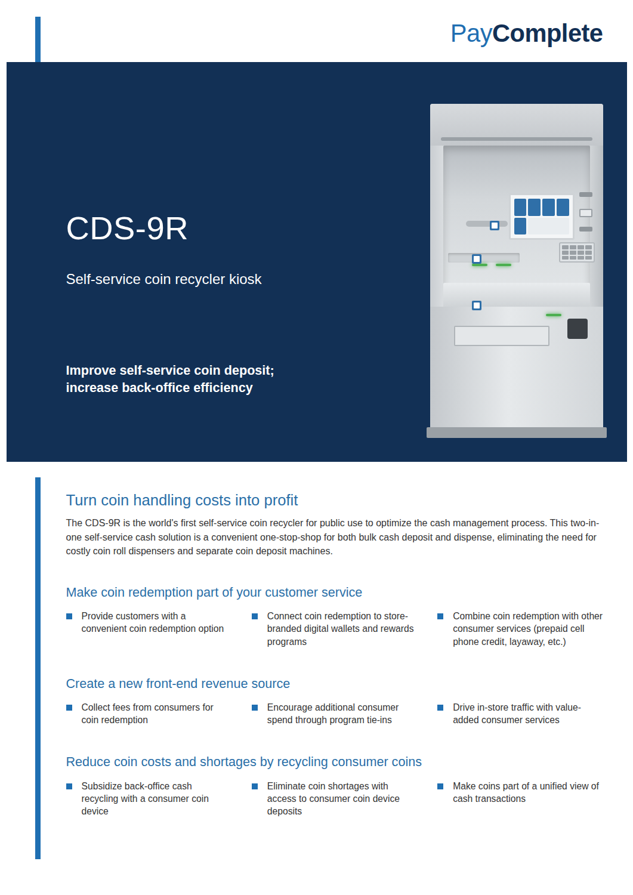Pay Complete
CDS-9R
Self-service coin recycler kiosk
Improve self-service coin deposit;
increase back-office efficiency
Turn coin handling costs into profit
The CDS-9R is the world's first self-service coin recycler for public use to optimize the cash management process. This two-in-one self-service cash solution is a convenient one-stop-shop for both bulk cash deposit and dispense, eliminating the need for costly coin roll dispensers and separate coin deposit machines.
Make coin redemption part of your customer service
Provide customers with a convenient coin redemption option
Connect coin redemption to store-branded digital wallets and rewards programs
Combine coin redemption with other consumer services (prepaid cell phone credit, layaway, etc.)
Create a new front-end revenue source
Collect fees from consumers for coin redemption
Encourage additional consumer spend through program tie-ins
Drive in-store traffic with value-added consumer services
Reduce coin costs and shortages by recycling consumer coins
Subsidize back-office cash recycling with a consumer coin device
Eliminate coin shortages with access to consumer coin device deposits
Make coins part of a unified view of cash transactions